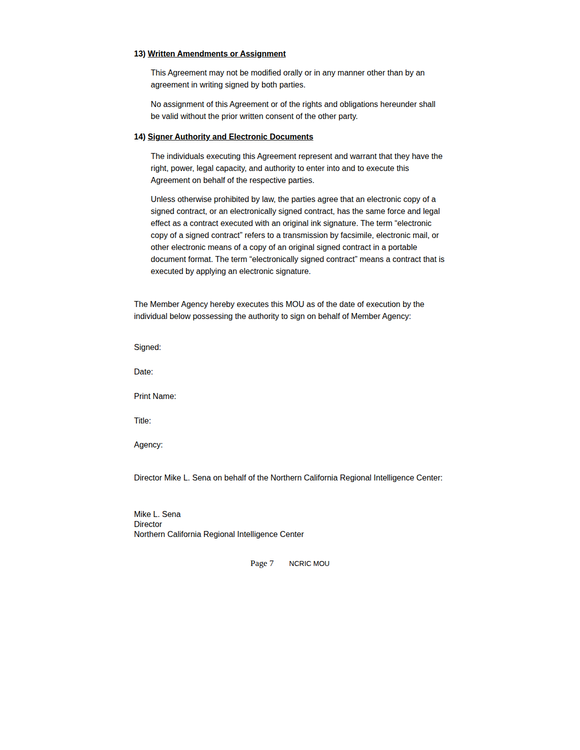13) Written Amendments or Assignment
This Agreement may not be modified orally or in any manner other than by an agreement in writing signed by both parties.
No assignment of this Agreement or of the rights and obligations hereunder shall be valid without the prior written consent of the other party.
14) Signer Authority and Electronic Documents
The individuals executing this Agreement represent and warrant that they have the right, power, legal capacity, and authority to enter into and to execute this Agreement on behalf of the respective parties.
Unless otherwise prohibited by law, the parties agree that an electronic copy of a signed contract, or an electronically signed contract, has the same force and legal effect as a contract executed with an original ink signature. The term “electronic copy of a signed contract” refers to a transmission by facsimile, electronic mail, or other electronic means of a copy of an original signed contract in a portable document format. The term “electronically signed contract” means a contract that is executed by applying an electronic signature.
The Member Agency hereby executes this MOU as of the date of execution by the individual below possessing the authority to sign on behalf of Member Agency:
Signed:
Date:
Print Name:
Title:
Agency:
Director Mike L. Sena on behalf of the Northern California Regional Intelligence Center:
Mike L. Sena
Director
Northern California Regional Intelligence Center
Page 7 NCRIC MOU